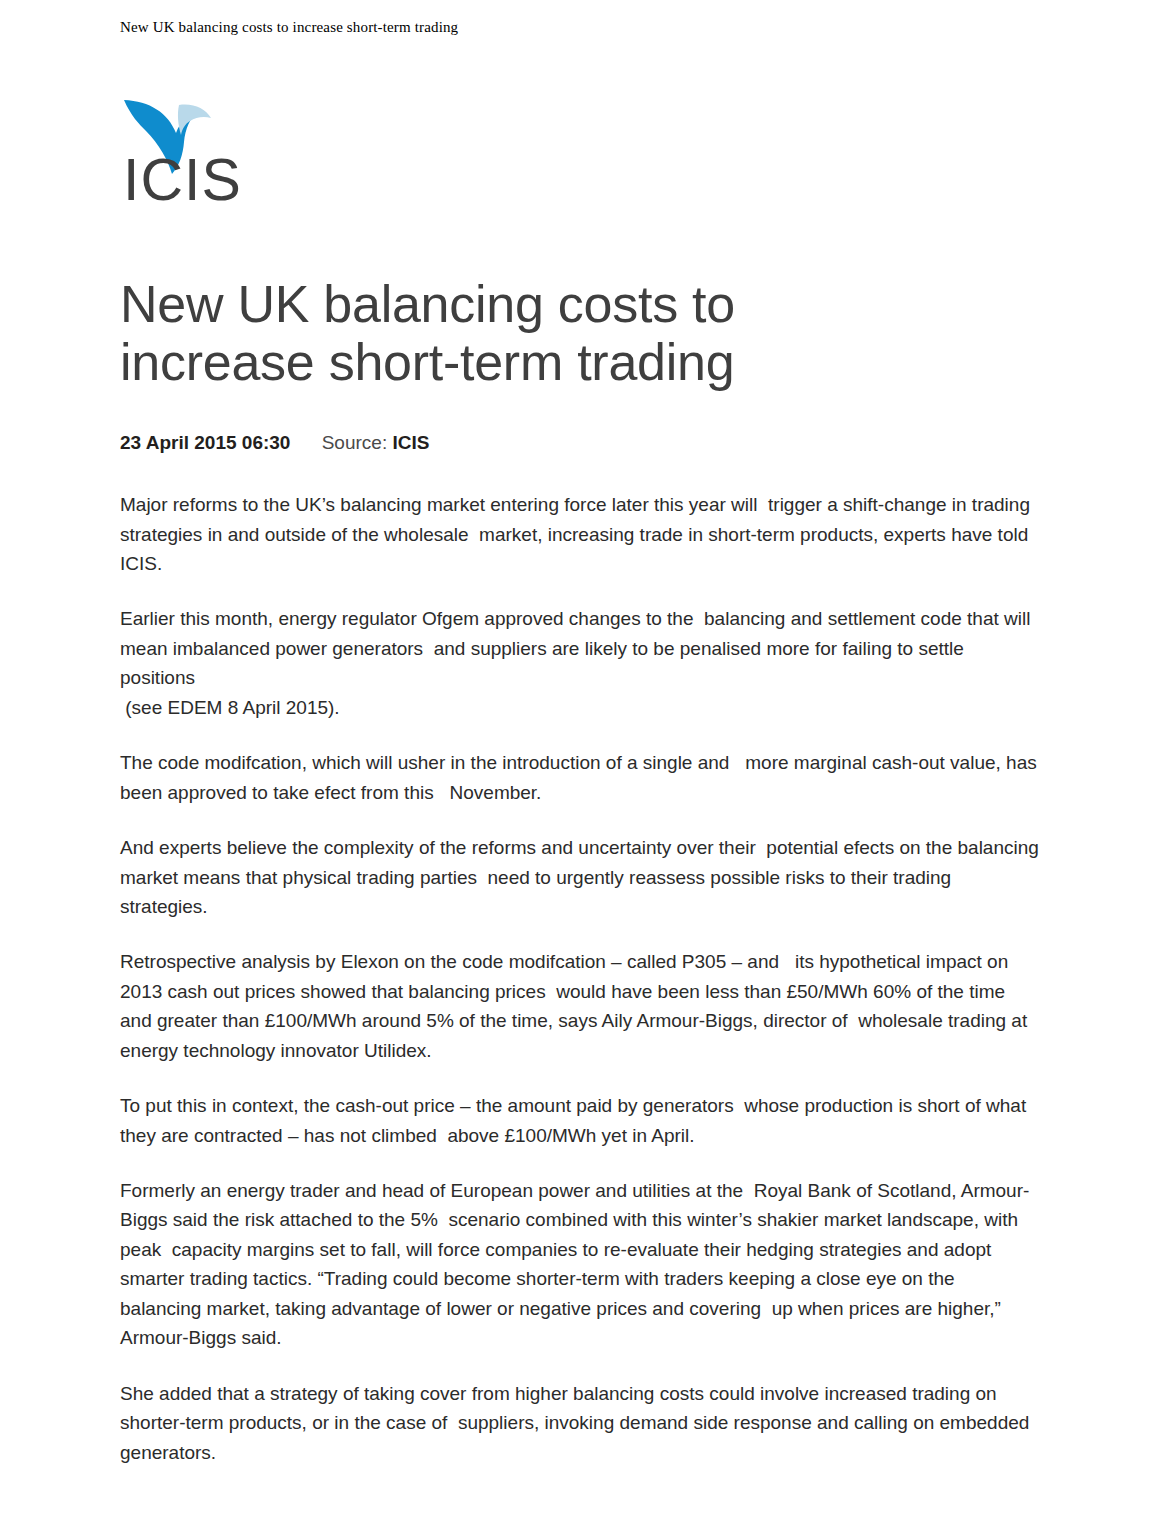New UK balancing costs to increase short-term trading
ICIS
New UK balancing costs to increase short-term trading
23 April 2015 06:30 Source: ICIS
Major reforms to the UK’s balancing market entering force later this year will trigger a shift-change in trading strategies in and outside of the wholesale market, increasing trade in short-term products, experts have told ICIS.
Earlier this month, energy regulator Ofgem approved changes to the balancing and settlement code that will mean imbalanced power generators and suppliers are likely to be penalised more for failing to settle positions
(see EDEM 8 April 2015).
The code modifcation, which will usher in the introduction of a single and more marginal cash-out value, has been approved to take efect from this November.
And experts believe the complexity of the reforms and uncertainty over their potential efects on the balancing market means that physical trading parties need to urgently reassess possible risks to their trading strategies.
Retrospective analysis by Elexon on the code modifcation – called P305 – and its hypothetical impact on 2013 cash out prices showed that balancing prices would have been less than £50/MWh 60% of the time and greater than £100/MWh around 5% of the time, says Aily Armour-Biggs, director of wholesale trading at energy technology innovator Utilidex.
To put this in context, the cash-out price – the amount paid by generators whose production is short of what they are contracted – has not climbed above £100/MWh yet in April.
Formerly an energy trader and head of European power and utilities at the Royal Bank of Scotland, Armour-Biggs said the risk attached to the 5% scenario combined with this winter’s shakier market landscape, with peak capacity margins set to fall, will force companies to re-evaluate their hedging strategies and adopt smarter trading tactics. “Trading could become shorter-term with traders keeping a close eye on the balancing market, taking advantage of lower or negative prices and covering up when prices are higher,” Armour-Biggs said.
She added that a strategy of taking cover from higher balancing costs could involve increased trading on shorter-term products, or in the case of suppliers, invoking demand side response and calling on embedded generators.